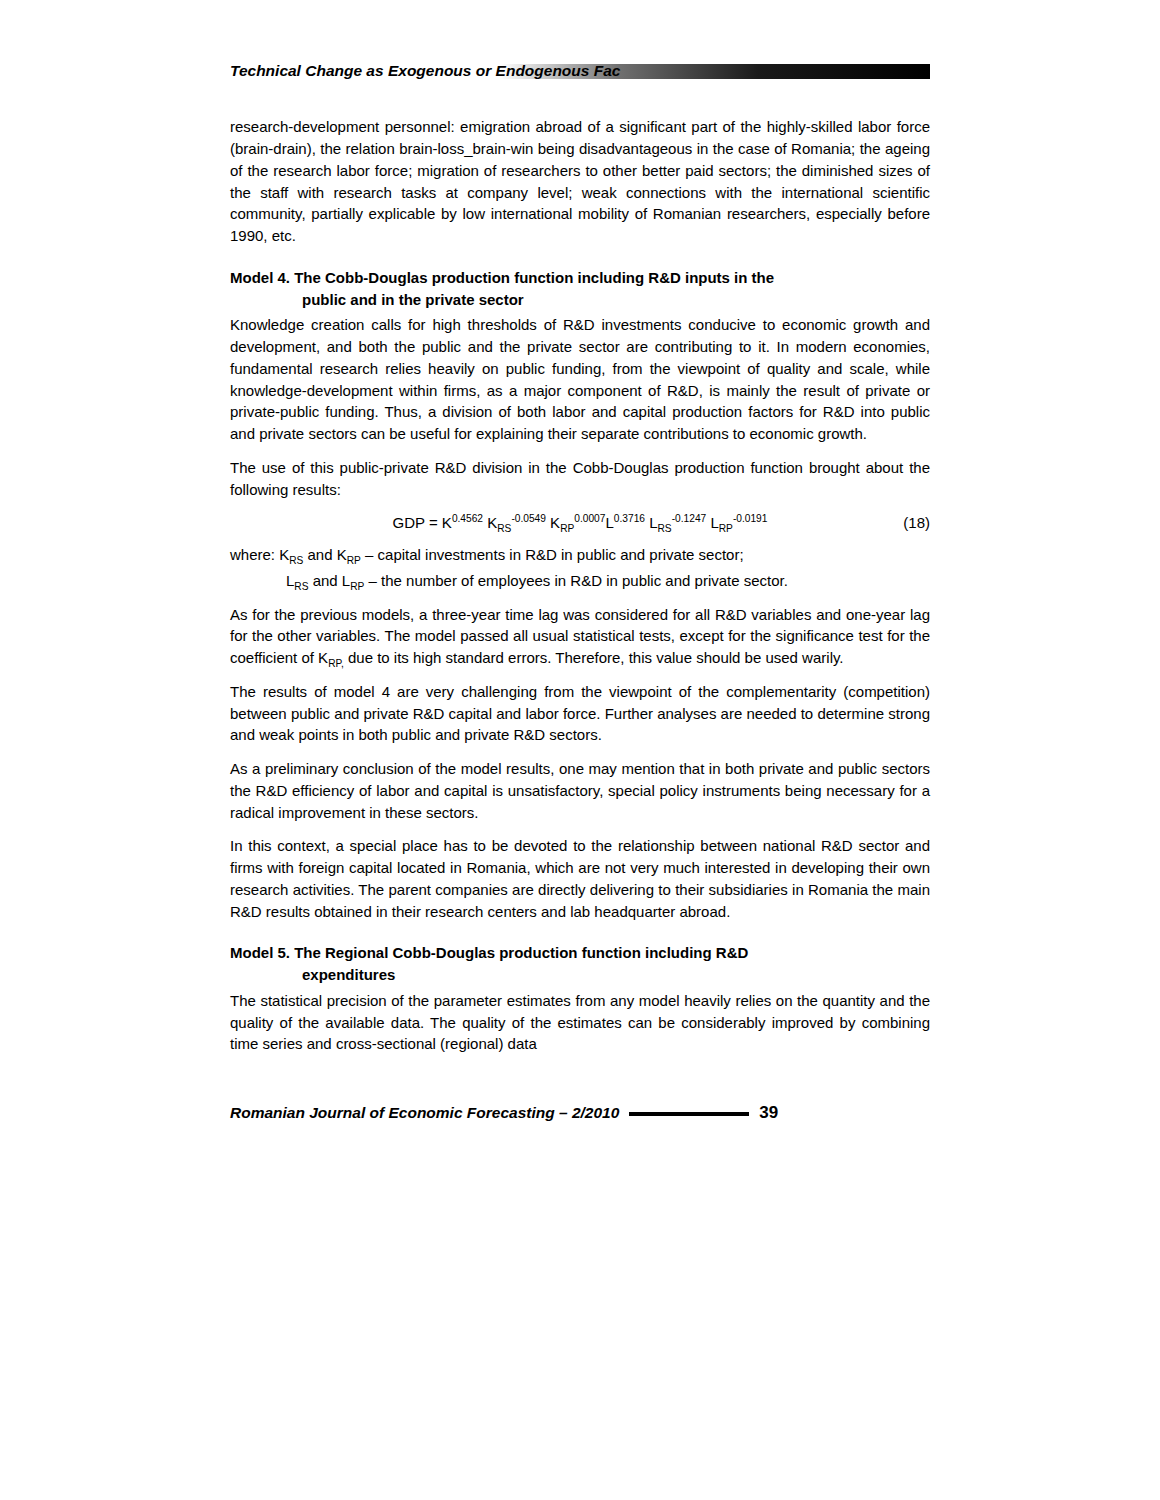Technical Change as Exogenous or Endogenous Fac
research-development personnel: emigration abroad of a significant part of the highly-skilled labor force (brain-drain), the relation brain-loss_brain-win being disadvantageous in the case of Romania; the ageing of the research labor force; migration of researchers to other better paid sectors; the diminished sizes of the staff with research tasks at company level; weak connections with the international scientific community, partially explicable by low international mobility of Romanian researchers, especially before 1990, etc.
Model 4. The Cobb-Douglas production function including R&D inputs in the public and in the private sector
Knowledge creation calls for high thresholds of R&D investments conducive to economic growth and development, and both the public and the private sector are contributing to it. In modern economies, fundamental research relies heavily on public funding, from the viewpoint of quality and scale, while knowledge-development within firms, as a major component of R&D, is mainly the result of private or private-public funding. Thus, a division of both labor and capital production factors for R&D into public and private sectors can be useful for explaining their separate contributions to economic growth.
The use of this public-private R&D division in the Cobb-Douglas production function brought about the following results:
GDP = K0.4562 KRS-0.0549 KRP0.0007L0.3716 LRS-0.1247 LRP-0.0191 (18)
where: KRS and KRP – capital investments in R&D in public and private sector;
LRS and LRP – the number of employees in R&D in public and private sector.
As for the previous models, a three-year time lag was considered for all R&D variables and one-year lag for the other variables. The model passed all usual statistical tests, except for the significance test for the coefficient of KRP, due to its high standard errors. Therefore, this value should be used warily.
The results of model 4 are very challenging from the viewpoint of the complementarity (competition) between public and private R&D capital and labor force. Further analyses are needed to determine strong and weak points in both public and private R&D sectors.
As a preliminary conclusion of the model results, one may mention that in both private and public sectors the R&D efficiency of labor and capital is unsatisfactory, special policy instruments being necessary for a radical improvement in these sectors.
In this context, a special place has to be devoted to the relationship between national R&D sector and firms with foreign capital located in Romania, which are not very much interested in developing their own research activities. The parent companies are directly delivering to their subsidiaries in Romania the main R&D results obtained in their research centers and lab headquarter abroad.
Model 5. The Regional Cobb-Douglas production function including R&D expenditures
The statistical precision of the parameter estimates from any model heavily relies on the quantity and the quality of the available data. The quality of the estimates can be considerably improved by combining time series and cross-sectional (regional) data
Romanian Journal of Economic Forecasting – 2/2010 39